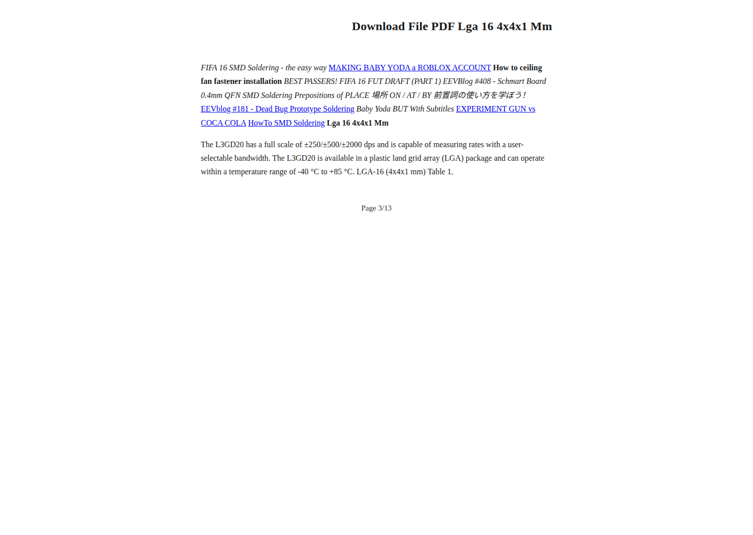Download File PDF Lga 16 4x4x1 Mm
FIFA 16 SMD Soldering - the easy way MAKING BABY YODA a ROBLOX ACCOUNT How to ceiling fan fastener installation BEST PASSERS! FIFA 16 FUT DRAFT (PART 1) EEVBlog #408 - Schmart Board 0.4mm QFN SMD Soldering Prepositions of PLACE 場所 ON / AT / BY 前置詞の使い方を学ぼう！ EEVblog #181 - Dead Bug Prototype Soldering Baby Yoda BUT With Subtitles EXPERIMENT GUN vs COCA COLA HowTo SMD Soldering Lga 16 4x4x1 Mm
The L3GD20 has a full scale of ±250/±500/±2000 dps and is capable of measuring rates with a user-selectable bandwidth. The L3GD20 is available in a plastic land grid array (LGA) package and can operate within a temperature range of -40 °C to +85 °C. LGA-16 (4x4x1 mm) Table 1.
Page 3/13